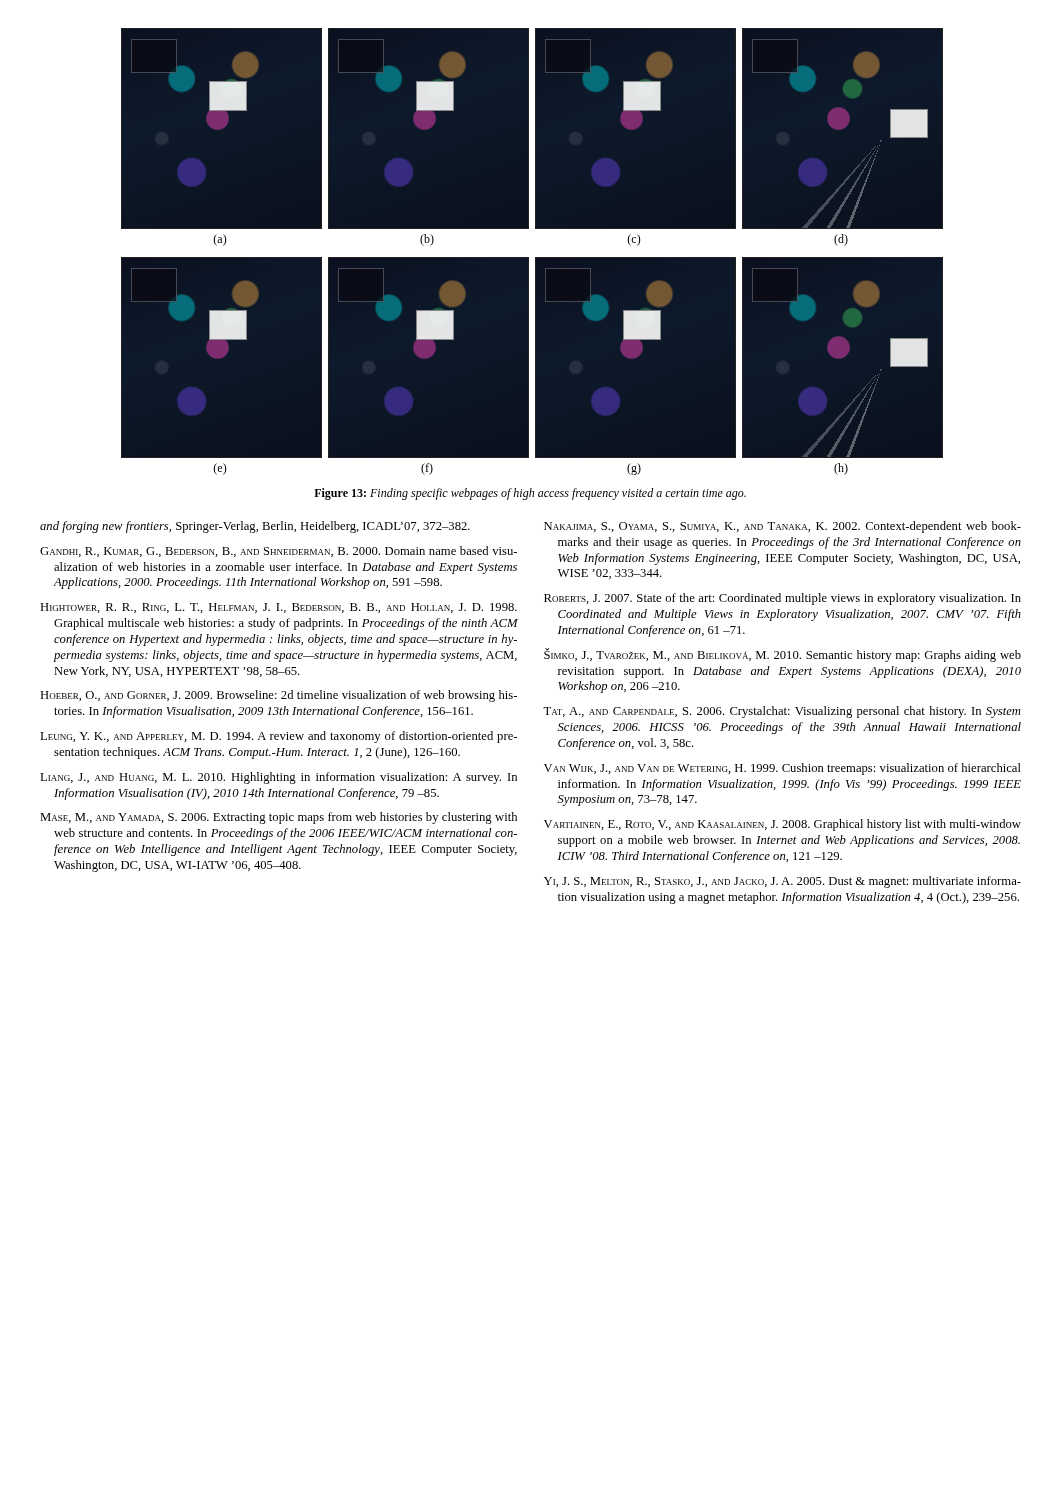(a)
(b)
(c)
(d)
(e)
(f)
(g)
(h)
Figure 13: Finding specific webpages of high access frequency visited a certain time ago.
and forging new frontiers, Springer-Verlag, Berlin, Heidelberg, ICADL’07, 372–382.
Gandhi, R., Kumar, G., Bederson, B., and Shneiderman, B. 2000. Domain name based visualization of web histories in a zoomable user interface. In Database and Expert Systems Applications, 2000. Proceedings. 11th International Workshop on, 591 –598.
Hightower, R. R., Ring, L. T., Helfman, J. I., Bederson, B. B., and Hollan, J. D. 1998. Graphical multiscale web histories: a study of padprints. In Proceedings of the ninth ACM conference on Hypertext and hypermedia : links, objects, time and space—structure in hypermedia systems: links, objects, time and space—structure in hypermedia systems, ACM, New York, NY, USA, HYPERTEXT ’98, 58–65.
Hoeber, O., and Gorner, J. 2009. Browseline: 2d timeline visualization of web browsing histories. In Information Visualisation, 2009 13th International Conference, 156–161.
Leung, Y. K., and Apperley, M. D. 1994. A review and taxonomy of distortion-oriented presentation techniques. ACM Trans. Comput.-Hum. Interact. 1, 2 (June), 126–160.
Liang, J., and Huang, M. L. 2010. Highlighting in information visualization: A survey. In Information Visualisation (IV), 2010 14th International Conference, 79 –85.
Mase, M., and Yamada, S. 2006. Extracting topic maps from web histories by clustering with web structure and contents. In Proceedings of the 2006 IEEE/WIC/ACM international conference on Web Intelligence and Intelligent Agent Technology, IEEE Computer Society, Washington, DC, USA, WI-IATW ’06, 405–408.
Nakajima, S., Oyama, S., Sumiya, K., and Tanaka, K. 2002. Context-dependent web bookmarks and their usage as queries. In Proceedings of the 3rd International Conference on Web Information Systems Engineering, IEEE Computer Society, Washington, DC, USA, WISE ’02, 333–344.
Roberts, J. 2007. State of the art: Coordinated multiple views in exploratory visualization. In Coordinated and Multiple Views in Exploratory Visualization, 2007. CMV ’07. Fifth International Conference on, 61 –71.
Šimko, J., Tvarožek, M., and Bieliková, M. 2010. Semantic history map: Graphs aiding web revisitation support. In Database and Expert Systems Applications (DEXA), 2010 Workshop on, 206 –210.
Tat, A., and Carpendale, S. 2006. Crystalchat: Visualizing personal chat history. In System Sciences, 2006. HICSS ’06. Proceedings of the 39th Annual Hawaii International Conference on, vol. 3, 58c.
Van Wijk, J., and Van de Wetering, H. 1999. Cushion treemaps: visualization of hierarchical information. In Information Visualization, 1999. (Info Vis ’99) Proceedings. 1999 IEEE Symposium on, 73–78, 147.
Vartiainen, E., Roto, V., and Kaasalainen, J. 2008. Graphical history list with multi-window support on a mobile web browser. In Internet and Web Applications and Services, 2008. ICIW ’08. Third International Conference on, 121 –129.
Yi, J. S., Melton, R., Stasko, J., and Jacko, J. A. 2005. Dust & magnet: multivariate information visualization using a magnet metaphor. Information Visualization 4, 4 (Oct.), 239–256.